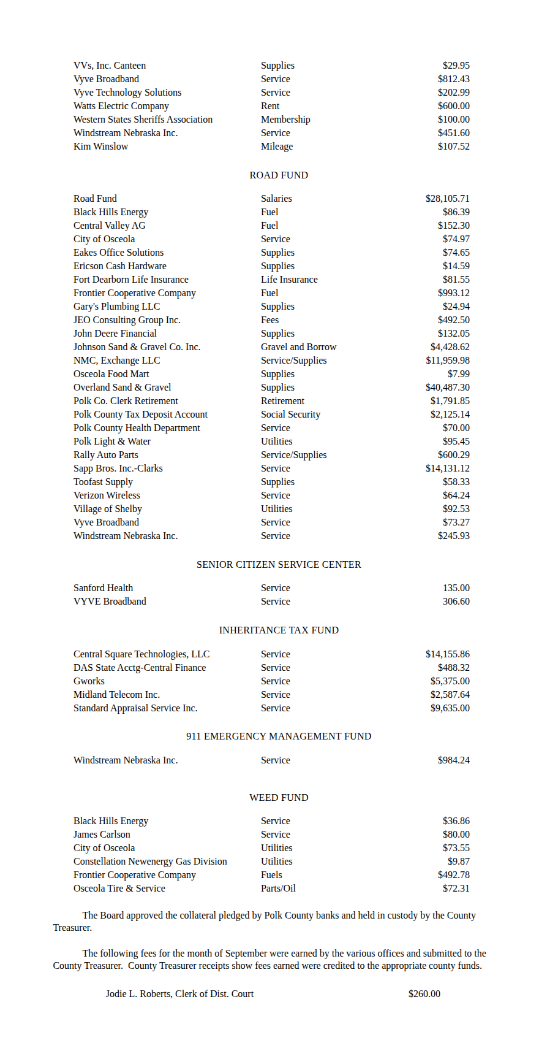| VVs, Inc. Canteen | Supplies | $29.95 |
| Vyve Broadband | Service | $812.43 |
| Vyve Technology Solutions | Service | $202.99 |
| Watts Electric Company | Rent | $600.00 |
| Western States Sheriffs Association | Membership | $100.00 |
| Windstream Nebraska Inc. | Service | $451.60 |
| Kim Winslow | Mileage | $107.52 |
ROAD FUND
| Road Fund | Salaries | $28,105.71 |
| Black Hills Energy | Fuel | $86.39 |
| Central Valley AG | Fuel | $152.30 |
| City of Osceola | Service | $74.97 |
| Eakes Office Solutions | Supplies | $74.65 |
| Ericson Cash Hardware | Supplies | $14.59 |
| Fort Dearborn Life Insurance | Life Insurance | $81.55 |
| Frontier Cooperative Company | Fuel | $993.12 |
| Gary's Plumbing LLC | Supplies | $24.94 |
| JEO Consulting Group Inc. | Fees | $492.50 |
| John Deere Financial | Supplies | $132.05 |
| Johnson Sand & Gravel Co. Inc. | Gravel and Borrow | $4,428.62 |
| NMC, Exchange LLC | Service/Supplies | $11,959.98 |
| Osceola Food Mart | Supplies | $7.99 |
| Overland Sand & Gravel | Supplies | $40,487.30 |
| Polk Co. Clerk Retirement | Retirement | $1,791.85 |
| Polk County Tax Deposit Account | Social Security | $2,125.14 |
| Polk County Health Department | Service | $70.00 |
| Polk Light & Water | Utilities | $95.45 |
| Rally Auto Parts | Service/Supplies | $600.29 |
| Sapp Bros. Inc.-Clarks | Service | $14,131.12 |
| Toofast Supply | Supplies | $58.33 |
| Verizon Wireless | Service | $64.24 |
| Village of Shelby | Utilities | $92.53 |
| Vyve Broadband | Service | $73.27 |
| Windstream Nebraska Inc. | Service | $245.93 |
SENIOR CITIZEN SERVICE CENTER
| Sanford Health | Service | 135.00 |
| VYVE Broadband | Service | 306.60 |
INHERITANCE TAX FUND
| Central Square Technologies, LLC | Service | $14,155.86 |
| DAS State Acctg-Central Finance | Service | $488.32 |
| Gworks | Service | $5,375.00 |
| Midland Telecom Inc. | Service | $2,587.64 |
| Standard Appraisal Service Inc. | Service | $9,635.00 |
911 EMERGENCY MANAGEMENT FUND
| Windstream Nebraska Inc. | Service | $984.24 |
WEED FUND
| Black Hills Energy | Service | $36.86 |
| James Carlson | Service | $80.00 |
| City of Osceola | Utilities | $73.55 |
| Constellation Newenergy Gas Division | Utilities | $9.87 |
| Frontier Cooperative Company | Fuels | $492.78 |
| Osceola Tire & Service | Parts/Oil | $72.31 |
The Board approved the collateral pledged by Polk County banks and held in custody by the County Treasurer.
The following fees for the month of September were earned by the various offices and submitted to the County Treasurer. County Treasurer receipts show fees earned were credited to the appropriate county funds.
Jodie L. Roberts, Clerk of Dist. Court$260.00